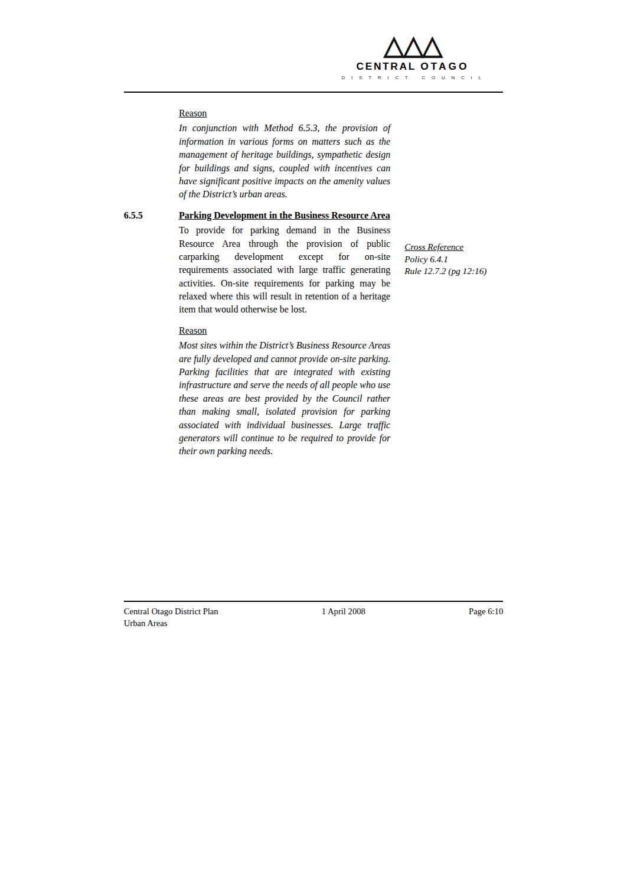△△△
CENTRAL OTAGO
D I S T R I C T C O U N C I L
Reason
In conjunction with Method 6.5.3, the provision of information in various forms on matters such as the management of heritage buildings, sympathetic design for buildings and signs, coupled with incentives can have significant positive impacts on the amenity values of the District’s urban areas.
6.5.5
Parking Development in the Business Resource Area
To provide for parking demand in the Business Resource Area through the provision of public carparking development except for on-site requirements associated with large traffic generating activities. On-site requirements for parking may be relaxed where this will result in retention of a heritage item that would otherwise be lost.
Reason
Most sites within the District’s Business Resource Areas are fully developed and cannot provide on-site parking. Parking facilities that are integrated with existing infrastructure and serve the needs of all people who use these areas are best provided by the Council rather than making small, isolated provision for parking associated with individual businesses. Large traffic generators will continue to be required to provide for their own parking needs.
Cross Reference
Policy 6.4.1
Rule 12.7.2 (pg 12:16)
Central Otago District Plan
Urban Areas
1 April 2008
Page 6:10